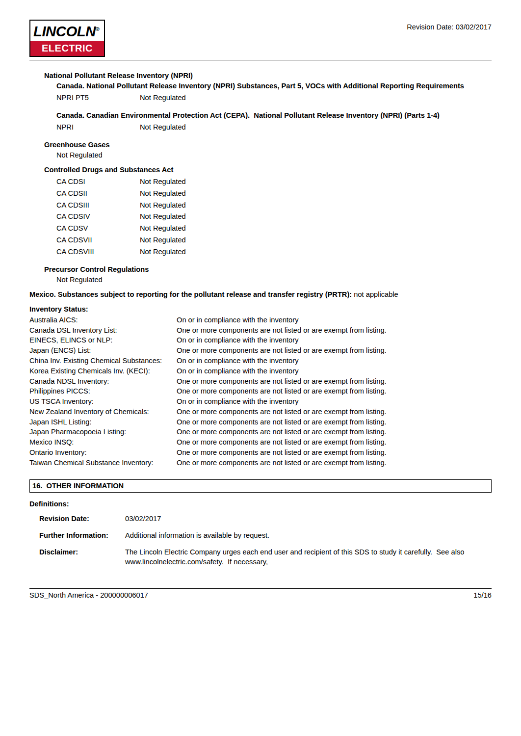LINCOLN®
ELECTRIC
Revision Date: 03/02/2017
National Pollutant Release Inventory (NPRI)
Canada. National Pollutant Release Inventory (NPRI) Substances, Part 5, VOCs with Additional Reporting Requirements
| NPRI PT5 | Not Regulated |
Canada. Canadian Environmental Protection Act (CEPA). National Pollutant Release Inventory (NPRI) (Parts 1-4)
| NPRI | Not Regulated |
Greenhouse Gases
Not Regulated
Controlled Drugs and Substances Act
| CA CDSI | Not Regulated |
| CA CDSII | Not Regulated |
| CA CDSIII | Not Regulated |
| CA CDSIV | Not Regulated |
| CA CDSV | Not Regulated |
| CA CDSVII | Not Regulated |
| CA CDSVIII | Not Regulated |
Precursor Control Regulations
Not Regulated
Mexico. Substances subject to reporting for the pollutant release and transfer registry (PRTR): not applicable
Inventory Status:
| Australia AICS: | On or in compliance with the inventory |
| Canada DSL Inventory List: | One or more components are not listed or are exempt from listing. |
| EINECS, ELINCS or NLP: | On or in compliance with the inventory |
| Japan (ENCS) List: | One or more components are not listed or are exempt from listing. |
| China Inv. Existing Chemical Substances: | On or in compliance with the inventory |
| Korea Existing Chemicals Inv. (KECI): | On or in compliance with the inventory |
| Canada NDSL Inventory: | One or more components are not listed or are exempt from listing. |
| Philippines PICCS: | One or more components are not listed or are exempt from listing. |
| US TSCA Inventory: | On or in compliance with the inventory |
| New Zealand Inventory of Chemicals: | One or more components are not listed or are exempt from listing. |
| Japan ISHL Listing: | One or more components are not listed or are exempt from listing. |
| Japan Pharmacopoeia Listing: | One or more components are not listed or are exempt from listing. |
| Mexico INSQ: | One or more components are not listed or are exempt from listing. |
| Ontario Inventory: | One or more components are not listed or are exempt from listing. |
| Taiwan Chemical Substance Inventory: | One or more components are not listed or are exempt from listing. |
16. OTHER INFORMATION
Definitions:
| Revision Date: | 03/02/2017 |
| Further Information: | Additional information is available by request. |
| Disclaimer: | The Lincoln Electric Company urges each end user and recipient of this SDS to study it carefully. See also www.lincolnelectric.com/safety. If necessary, |
SDS_North America - 200000006017
15/16